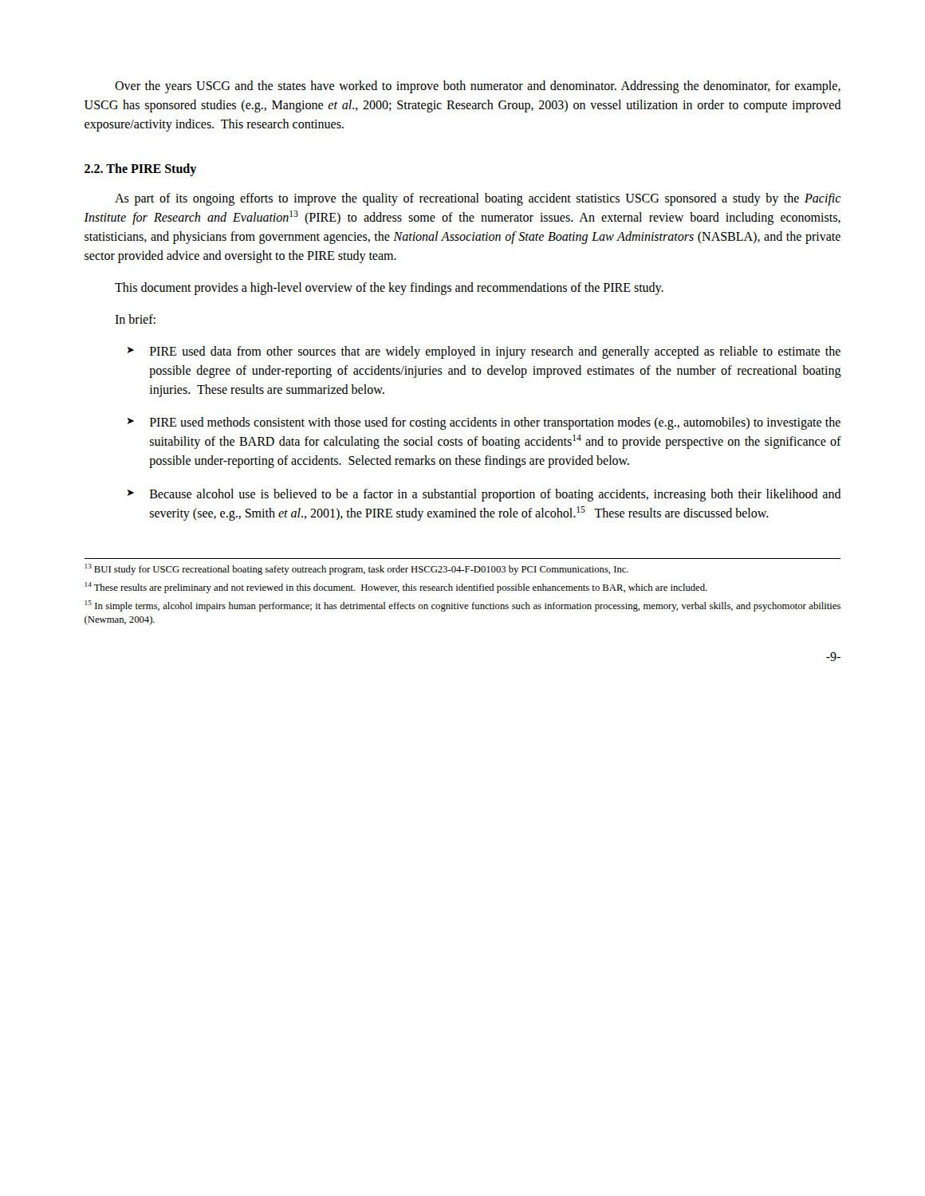Over the years USCG and the states have worked to improve both numerator and denominator. Addressing the denominator, for example, USCG has sponsored studies (e.g., Mangione et al., 2000; Strategic Research Group, 2003) on vessel utilization in order to compute improved exposure/activity indices. This research continues.
2.2. The PIRE Study
As part of its ongoing efforts to improve the quality of recreational boating accident statistics USCG sponsored a study by the Pacific Institute for Research and Evaluation13 (PIRE) to address some of the numerator issues. An external review board including economists, statisticians, and physicians from government agencies, the National Association of State Boating Law Administrators (NASBLA), and the private sector provided advice and oversight to the PIRE study team.
This document provides a high-level overview of the key findings and recommendations of the PIRE study.
In brief:
PIRE used data from other sources that are widely employed in injury research and generally accepted as reliable to estimate the possible degree of under-reporting of accidents/injuries and to develop improved estimates of the number of recreational boating injuries. These results are summarized below.
PIRE used methods consistent with those used for costing accidents in other transportation modes (e.g., automobiles) to investigate the suitability of the BARD data for calculating the social costs of boating accidents14 and to provide perspective on the significance of possible under-reporting of accidents. Selected remarks on these findings are provided below.
Because alcohol use is believed to be a factor in a substantial proportion of boating accidents, increasing both their likelihood and severity (see, e.g., Smith et al., 2001), the PIRE study examined the role of alcohol.15 These results are discussed below.
13 BUI study for USCG recreational boating safety outreach program, task order HSCG23-04-F-D01003 by PCI Communications, Inc.
14 These results are preliminary and not reviewed in this document. However, this research identified possible enhancements to BAR, which are included.
15 In simple terms, alcohol impairs human performance; it has detrimental effects on cognitive functions such as information processing, memory, verbal skills, and psychomotor abilities (Newman, 2004).
-9-